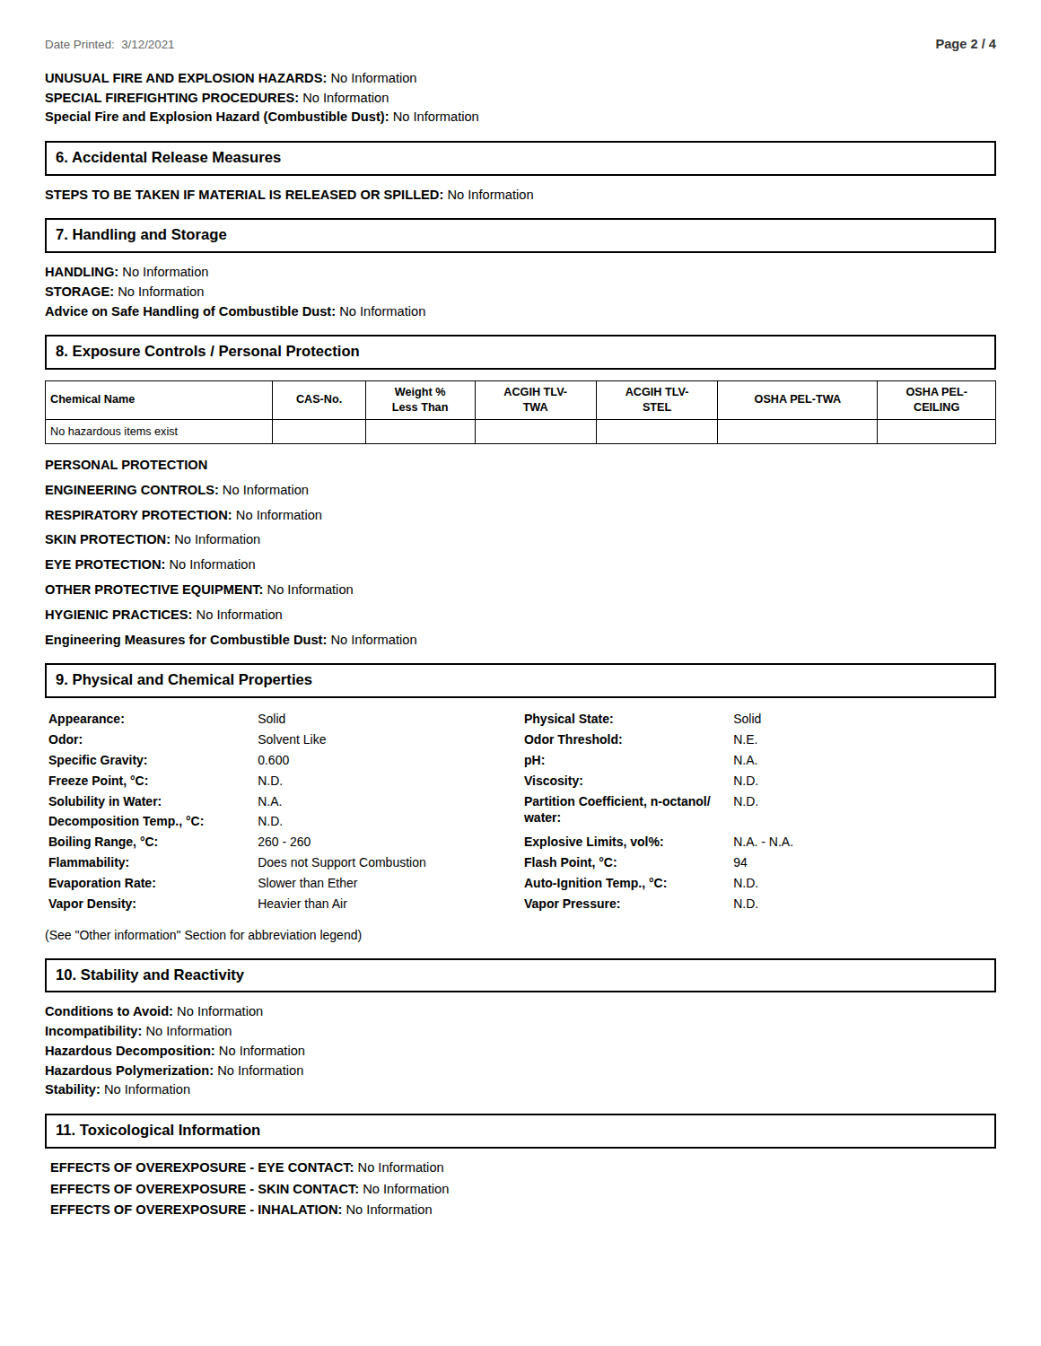Date Printed: 3/12/2021
Page 2 / 4
UNUSUAL FIRE AND EXPLOSION HAZARDS: No Information
SPECIAL FIREFIGHTING PROCEDURES: No Information
Special Fire and Explosion Hazard (Combustible Dust): No Information
6. Accidental Release Measures
STEPS TO BE TAKEN IF MATERIAL IS RELEASED OR SPILLED: No Information
7. Handling and Storage
HANDLING: No Information
STORAGE: No Information
Advice on Safe Handling of Combustible Dust: No Information
8. Exposure Controls / Personal Protection
| Chemical Name | CAS-No. | Weight % Less Than | ACGIH TLV- TWA | ACGIH TLV- STEL | OSHA PEL-TWA | OSHA PEL- CEILING |
| --- | --- | --- | --- | --- | --- | --- |
| No hazardous items exist | | | | | | |
PERSONAL PROTECTION
ENGINEERING CONTROLS: No Information
RESPIRATORY PROTECTION: No Information
SKIN PROTECTION: No Information
EYE PROTECTION: No Information
OTHER PROTECTIVE EQUIPMENT: No Information
HYGIENIC PRACTICES: No Information
Engineering Measures for Combustible Dust: No Information
9. Physical and Chemical Properties
| Appearance: | Solid | Physical State: | Solid |
| Odor: | Solvent Like | Odor Threshold: | N.E. |
| Specific Gravity: | 0.600 | pH: | N.A. |
| Freeze Point, °C: | N.D. | Viscosity: | N.D. |
| Solubility in Water: | N.A. | Partition Coefficient, n-octanol/ water: | N.D. |
| Decomposition Temp., °C: | N.D. |
| Boiling Range, °C: | 260 - 260 | Explosive Limits, vol%: | N.A. - N.A. |
| Flammability: | Does not Support Combustion | Flash Point, °C: | 94 |
| Evaporation Rate: | Slower than Ether | Auto-Ignition Temp., °C: | N.D. |
| Vapor Density: | Heavier than Air | Vapor Pressure: | N.D. |
(See "Other information" Section for abbreviation legend)
10. Stability and Reactivity
Conditions to Avoid: No Information
Incompatibility: No Information
Hazardous Decomposition: No Information
Hazardous Polymerization: No Information
Stability: No Information
11. Toxicological Information
EFFECTS OF OVEREXPOSURE - EYE CONTACT: No Information
EFFECTS OF OVEREXPOSURE - SKIN CONTACT: No Information
EFFECTS OF OVEREXPOSURE - INHALATION: No Information